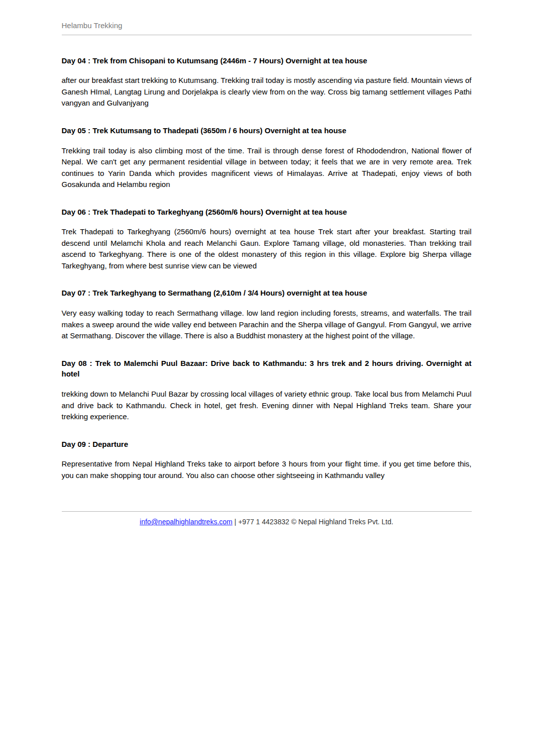Helambu Trekking
Day 04 : Trek from Chisopani to Kutumsang (2446m - 7 Hours) Overnight at tea house
after our breakfast start trekking to Kutumsang. Trekking trail today is mostly ascending via pasture field. Mountain views of Ganesh HImal, Langtag Lirung and Dorjelakpa is clearly view from on the way. Cross big tamang settlement villages Pathi vangyan and Gulvanjyang
Day 05 : Trek Kutumsang to Thadepati (3650m / 6 hours) Overnight at tea house
Trekking trail today is also climbing most of the time. Trail is through dense forest of Rhododendron, National flower of Nepal. We can't get any permanent residential village in between today; it feels that we are in very remote area. Trek continues to Yarin Danda which provides magnificent views of Himalayas. Arrive at Thadepati, enjoy views of both Gosakunda and Helambu region
Day 06 : Trek Thadepati to Tarkeghyang (2560m/6 hours) Overnight at tea house
Trek Thadepati to Tarkeghyang (2560m/6 hours) overnight at tea house Trek start after your breakfast. Starting trail descend until Melamchi Khola and reach Melanchi Gaun. Explore Tamang village, old monasteries. Than trekking trail ascend to Tarkeghyang. There is one of the oldest monastery of this region in this village. Explore big Sherpa village Tarkeghyang, from where best sunrise view can be viewed
Day 07 : Trek Tarkeghyang to Sermathang (2,610m / 3/4 Hours) overnight at tea house
Very easy walking today to reach Sermathang village. low land region including forests, streams, and waterfalls. The trail makes a sweep around the wide valley end between Parachin and the Sherpa village of Gangyul. From Gangyul, we arrive at Sermathang. Discover the village. There is also a Buddhist monastery at the highest point of the village.
Day 08 : Trek to Malemchi Puul Bazaar: Drive back to Kathmandu: 3 hrs trek and 2 hours driving. Overnight at hotel
trekking down to Melanchi Puul Bazar by crossing local villages of variety ethnic group. Take local bus from Melamchi Puul and drive back to Kathmandu. Check in hotel, get fresh. Evening dinner with Nepal Highland Treks team. Share your trekking experience.
Day 09 : Departure
Representative from Nepal Highland Treks take to airport before 3 hours from your flight time. if you get time before this, you can make shopping tour around. You also can choose other sightseeing in Kathmandu valley
info@nepalhighlandtreks.com | +977 1 4423832 © Nepal Highland Treks Pvt. Ltd.